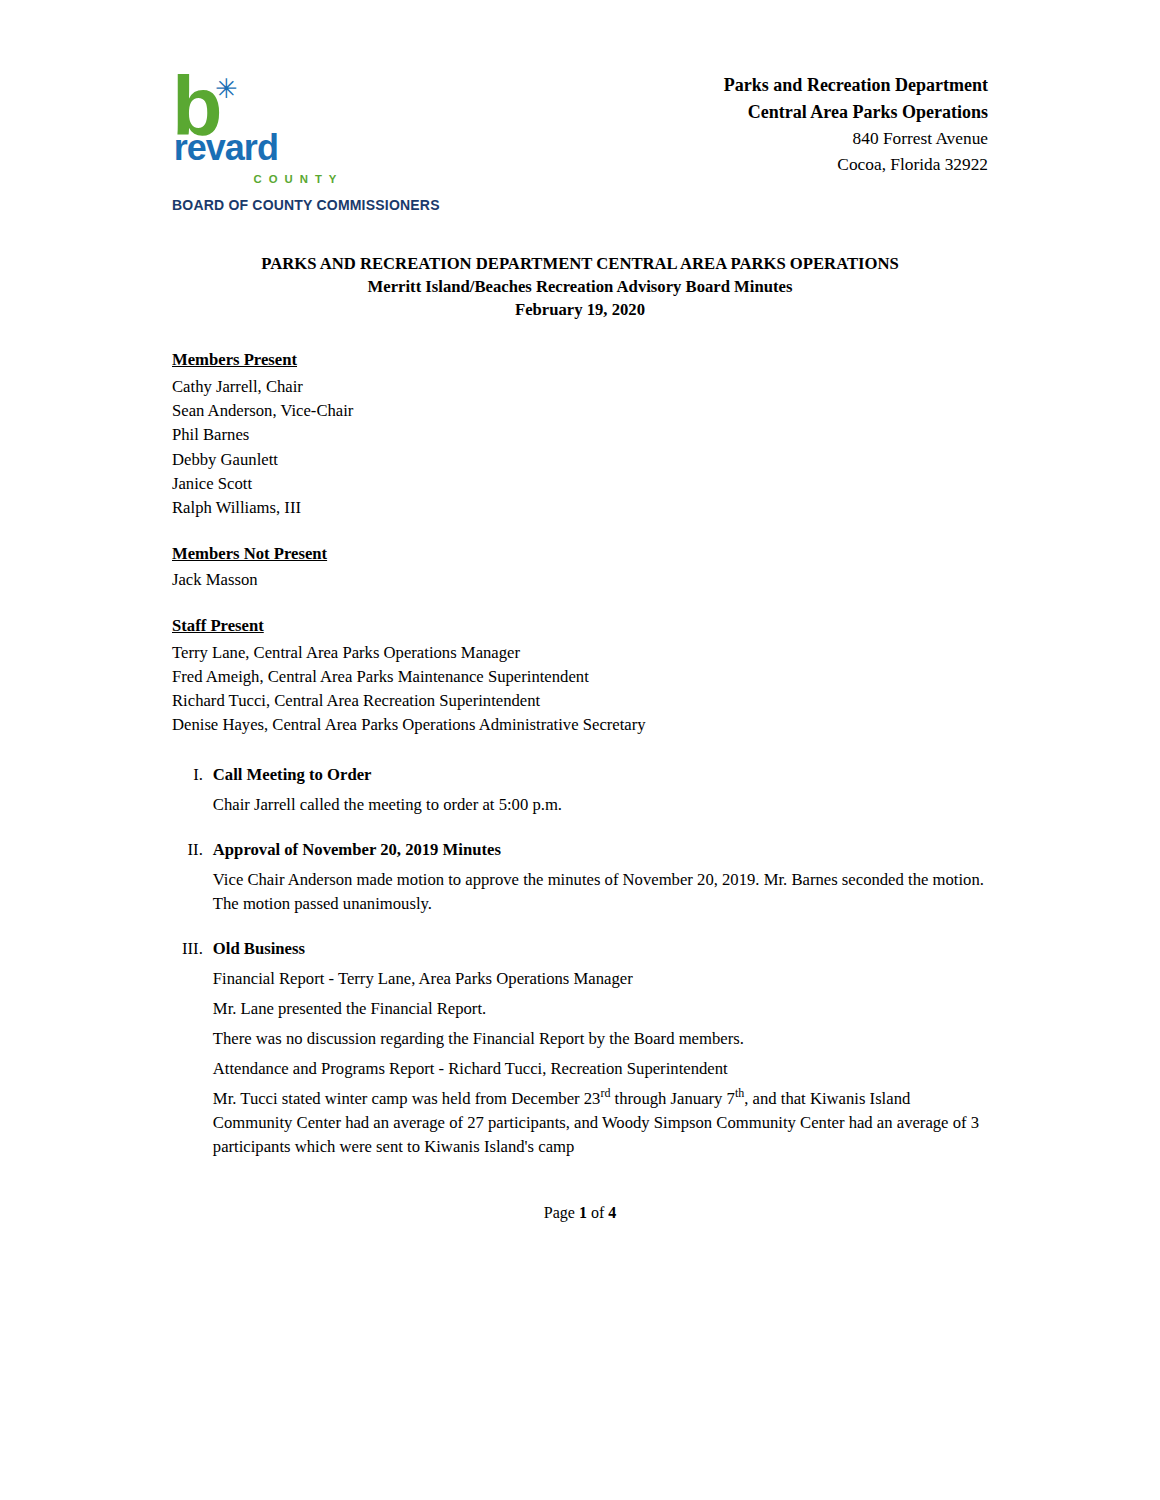b✳
revard
COUNTY
BOARD OF COUNTY COMMISSIONERS
Parks and Recreation Department
Central Area Parks Operations
840 Forrest Avenue
Cocoa, Florida 32922
PARKS AND RECREATION DEPARTMENT CENTRAL AREA PARKS OPERATIONS
Merritt Island/Beaches Recreation Advisory Board Minutes
February 19, 2020
Members Present
Cathy Jarrell, Chair
Sean Anderson, Vice-Chair
Phil Barnes
Debby Gaunlett
Janice Scott
Ralph Williams, III
Members Not Present
Jack Masson
Staff Present
Terry Lane, Central Area Parks Operations Manager
Fred Ameigh, Central Area Parks Maintenance Superintendent
Richard Tucci, Central Area Recreation Superintendent
Denise Hayes, Central Area Parks Operations Administrative Secretary
Call Meeting to Order
Chair Jarrell called the meeting to order at 5:00 p.m.
Approval of November 20, 2019 Minutes
Vice Chair Anderson made motion to approve the minutes of November 20, 2019. Mr. Barnes seconded the motion. The motion passed unanimously.
Old Business
Financial Report - Terry Lane, Area Parks Operations Manager
Mr. Lane presented the Financial Report.
There was no discussion regarding the Financial Report by the Board members.
Attendance and Programs Report - Richard Tucci, Recreation Superintendent
Mr. Tucci stated winter camp was held from December 23rd through January 7th, and that Kiwanis Island Community Center had an average of 27 participants, and Woody Simpson Community Center had an average of 3 participants which were sent to Kiwanis Island's camp
Page 1 of 4